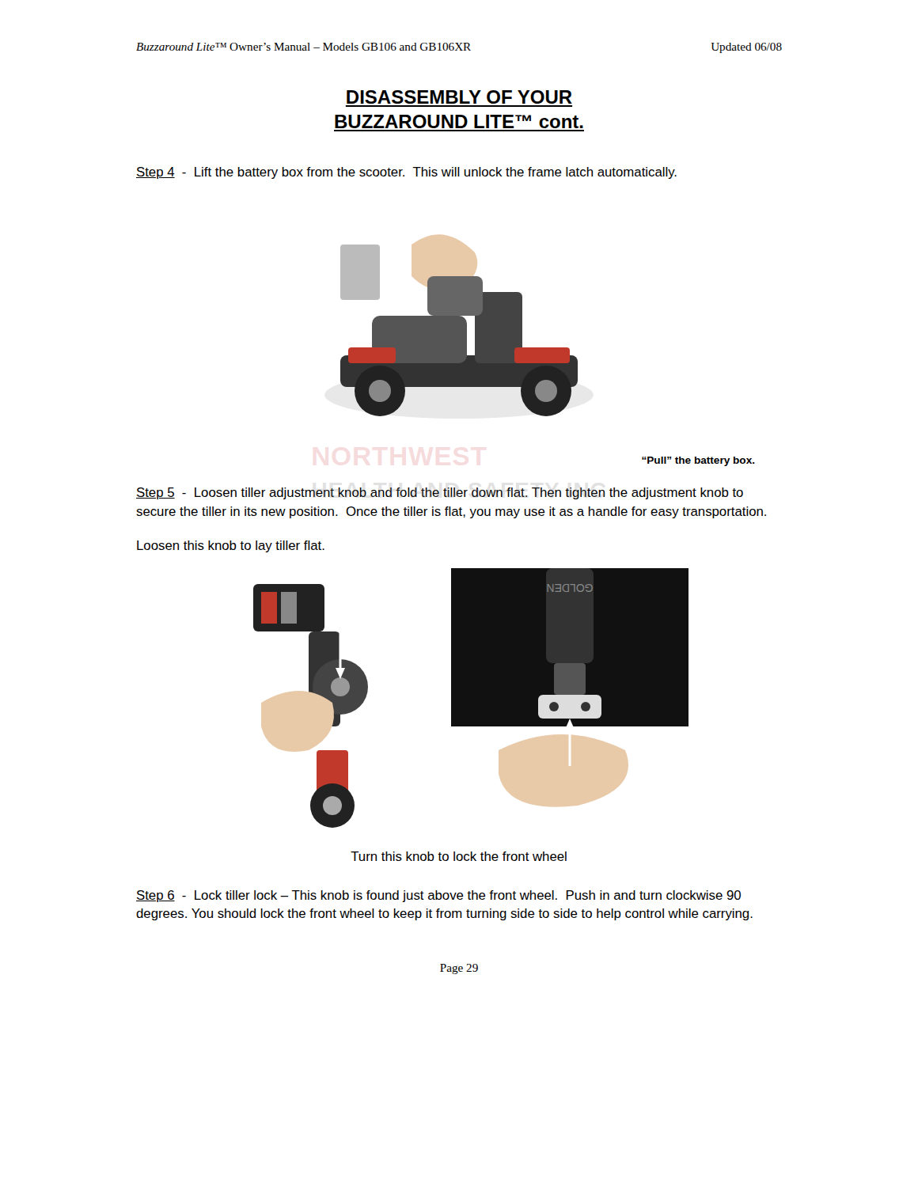Buzzaround Lite™ Owner’s Manual – Models GB106 and GB106XR Updated 06/08
DISASSEMBLY OF YOUR
BUZZAROUND LITE™ cont.
Step 4 - Lift the battery box from the scooter. This will unlock the frame latch automatically.
“Pull” the battery box.
Step 5 - Loosen tiller adjustment knob and fold the tiller down flat. Then tighten the adjustment knob to secure the tiller in its new position. Once the tiller is flat, you may use it as a handle for easy transportation.
Loosen this knob to lay tiller flat.
Turn this knob to lock the front wheel
Step 6 - Lock tiller lock – This knob is found just above the front wheel. Push in and turn clockwise 90 degrees. You should lock the front wheel to keep it from turning side to side to help control while carrying.
NORTHWEST HEALTH AND SAFETY INC
Page 29